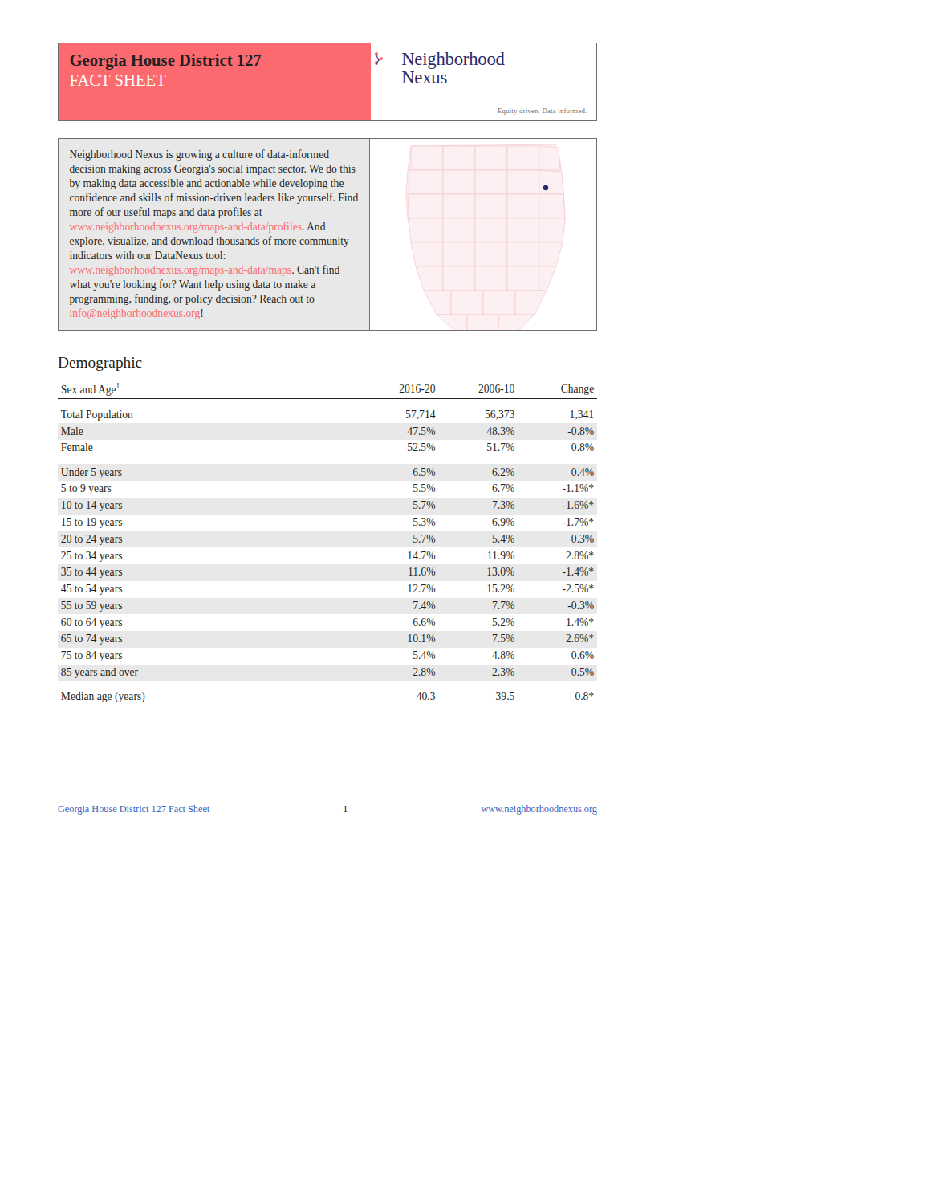Georgia House District 127
FACT SHEET
Neighborhood Nexus
Equity driven. Data informed.
Neighborhood Nexus is growing a culture of data-informed decision making across Georgia's social impact sector. We do this by making data accessible and actionable while developing the confidence and skills of mission-driven leaders like yourself. Find more of our useful maps and data profiles at www.neighborhoodnexus.org/maps-and-data/profiles. And explore, visualize, and download thousands of more community indicators with our DataNexus tool: www.neighborhoodnexus.org/maps-and-data/maps. Can't find what you're looking for? Want help using data to make a programming, funding, or policy decision? Reach out to info@neighborhoodnexus.org!
Demographic
| Sex and Age 1 | 2016-20 | 2006-10 | Change |
| --- | --- | --- | --- |
| Total Population | 57,714 | 56,373 | 1,341 |
| Male | 47.5% | 48.3% | -0.8% |
| Female | 52.5% | 51.7% | 0.8% |
| Under 5 years | 6.5% | 6.2% | 0.4% |
| 5 to 9 years | 5.5% | 6.7% | -1.1%* |
| 10 to 14 years | 5.7% | 7.3% | -1.6%* |
| 15 to 19 years | 5.3% | 6.9% | -1.7%* |
| 20 to 24 years | 5.7% | 5.4% | 0.3% |
| 25 to 34 years | 14.7% | 11.9% | 2.8%* |
| 35 to 44 years | 11.6% | 13.0% | -1.4%* |
| 45 to 54 years | 12.7% | 15.2% | -2.5%* |
| 55 to 59 years | 7.4% | 7.7% | -0.3% |
| 60 to 64 years | 6.6% | 5.2% | 1.4%* |
| 65 to 74 years | 10.1% | 7.5% | 2.6%* |
| 75 to 84 years | 5.4% | 4.8% | 0.6% |
| 85 years and over | 2.8% | 2.3% | 0.5% |
| Median age (years) | 40.3 | 39.5 | 0.8* |
Georgia House District 127 Fact Sheet
1
www.neighborhoodnexus.org